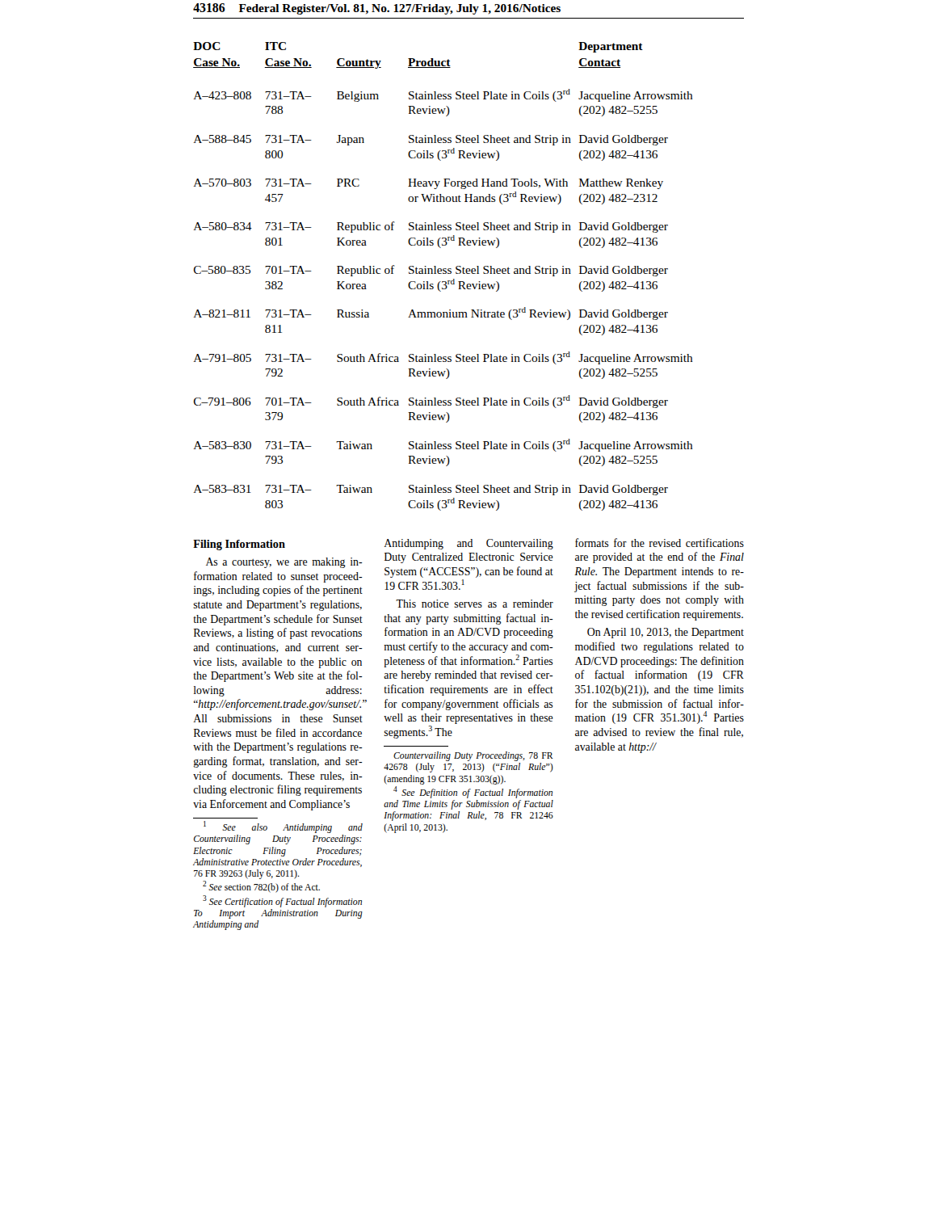43186 Federal Register/Vol. 81, No. 127/Friday, July 1, 2016/Notices
| DOC Case No. | ITC Case No. | Country | Product | Department Contact |
| --- | --- | --- | --- | --- |
| A–423–808 | 731–TA–788 | Belgium | Stainless Steel Plate in Coils (3 rd Review) | Jacqueline Arrowsmith (202) 482–5255 |
| A–588–845 | 731–TA–800 | Japan | Stainless Steel Sheet and Strip in Coils (3 rd Review) | David Goldberger (202) 482–4136 |
| A–570–803 | 731–TA–457 | PRC | Heavy Forged Hand Tools, With or Without Hands (3 rd Review) | Matthew Renkey (202) 482–2312 |
| A–580–834 | 731–TA–801 | Republic of Korea | Stainless Steel Sheet and Strip in Coils (3 rd Review) | David Goldberger (202) 482–4136 |
| C–580–835 | 701–TA–382 | Republic of Korea | Stainless Steel Sheet and Strip in Coils (3 rd Review) | David Goldberger (202) 482–4136 |
| A–821–811 | 731–TA–811 | Russia | Ammonium Nitrate (3 rd Review) | David Goldberger (202) 482–4136 |
| A–791–805 | 731–TA–792 | South Africa | Stainless Steel Plate in Coils (3 rd Review) | Jacqueline Arrowsmith (202) 482–5255 |
| C–791–806 | 701–TA–379 | South Africa | Stainless Steel Plate in Coils (3 rd Review) | David Goldberger (202) 482–4136 |
| A–583–830 | 731–TA–793 | Taiwan | Stainless Steel Plate in Coils (3 rd Review) | Jacqueline Arrowsmith (202) 482–5255 |
| A–583–831 | 731–TA–803 | Taiwan | Stainless Steel Sheet and Strip in Coils (3 rd Review) | David Goldberger (202) 482–4136 |
Filing Information
As a courtesy, we are making information related to sunset proceedings, including copies of the pertinent statute and Department’s regulations, the Department’s schedule for Sunset Reviews, a listing of past revocations and continuations, and current service lists, available to the public on the Department’s Web site at the following address: “http://enforcement.trade.gov/sunset/.” All submissions in these Sunset Reviews must be filed in accordance with the Department’s regulations regarding format, translation, and service of documents. These rules, including electronic filing requirements via Enforcement and Compliance’s
1 See also Antidumping and Countervailing Duty Proceedings: Electronic Filing Procedures; Administrative Protective Order Procedures, 76 FR 39263 (July 6, 2011).
2 See section 782(b) of the Act.
3 See Certification of Factual Information To Import Administration During Antidumping and
Antidumping and Countervailing Duty Centralized Electronic Service System (“ACCESS”), can be found at 19 CFR 351.303.1
This notice serves as a reminder that any party submitting factual information in an AD/CVD proceeding must certify to the accuracy and completeness of that information.2 Parties are hereby reminded that revised certification requirements are in effect for company/government officials as well as their representatives in these segments.3 The
Countervailing Duty Proceedings, 78 FR 42678 (July 17, 2013) (“Final Rule”) (amending 19 CFR 351.303(g)).
4 See Definition of Factual Information and Time Limits for Submission of Factual Information: Final Rule, 78 FR 21246 (April 10, 2013).
formats for the revised certifications are provided at the end of the Final Rule. The Department intends to reject factual submissions if the submitting party does not comply with the revised certification requirements.
On April 10, 2013, the Department modified two regulations related to AD/CVD proceedings: The definition of factual information (19 CFR 351.102(b)(21)), and the time limits for the submission of factual information (19 CFR 351.301).4 Parties are advised to review the final rule, available at http://